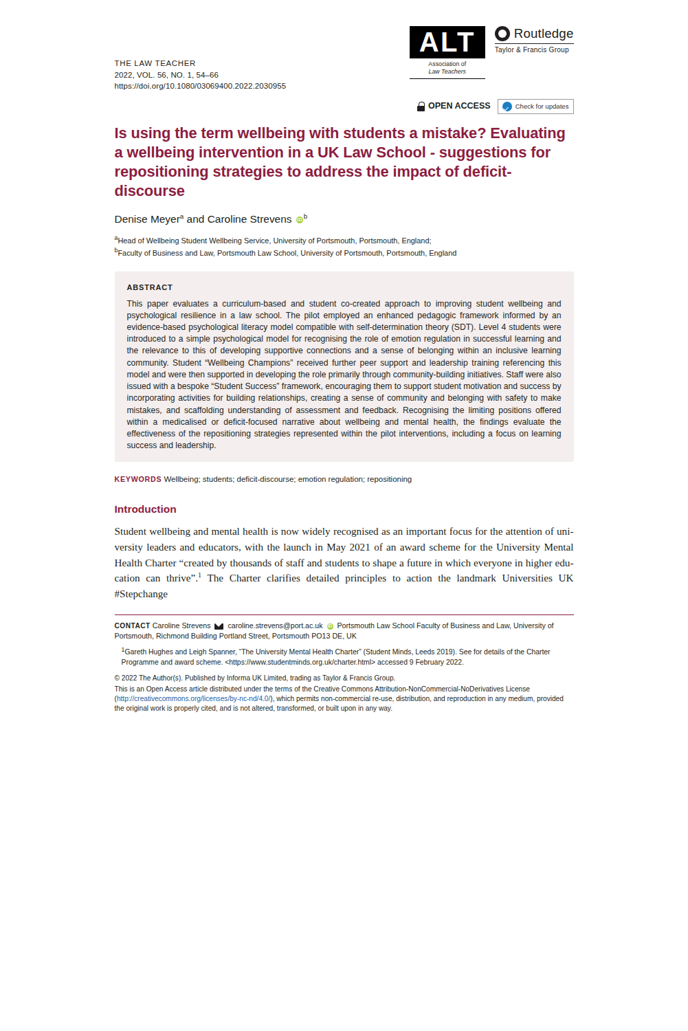THE LAW TEACHER
2022, VOL. 56, NO. 1, 54–66
https://doi.org/10.1080/03069400.2022.2030955
ALT
Association of
Law Teachers
Routledge
Taylor & Francis Group
OPEN ACCESS
Check for updates
Is using the term wellbeing with students a mistake? Evaluating a wellbeing intervention in a UK Law School - suggestions for repositioning strategies to address the impact of deficit-discourse
Denise Meyera and Caroline Strevens b
aHead of Wellbeing Student Wellbeing Service, University of Portsmouth, Portsmouth, England;
bFaculty of Business and Law, Portsmouth Law School, University of Portsmouth, Portsmouth, England
Abstract
This paper evaluates a curriculum-based and student co-created approach to improving student wellbeing and psychological resilience in a law school. The pilot employed an enhanced pedagogic framework informed by an evidence-based psychological literacy model compatible with self-determination theory (SDT). Level 4 students were introduced to a simple psychological model for recognising the role of emotion regulation in successful learning and the relevance to this of developing supportive connections and a sense of belonging within an inclusive learning community. Student “Wellbeing Champions” received further peer support and leadership training referencing this model and were then supported in developing the role primarily through community-building initiatives. Staff were also issued with a bespoke “Student Success” framework, encouraging them to support student motivation and success by incorporating activities for building relationships, creating a sense of community and belonging with safety to make mistakes, and scaffolding understanding of assessment and feedback. Recognising the limiting positions offered within a medicalised or deficit-focused narrative about wellbeing and mental health, the findings evaluate the effectiveness of the repositioning strategies represented within the pilot interventions, including a focus on learning success and leadership.
Keywords Wellbeing; students; deficit-discourse; emotion regulation; repositioning
Introduction
Student wellbeing and mental health is now widely recognised as an important focus for the attention of university leaders and educators, with the launch in May 2021 of an award scheme for the University Mental Health Charter “created by thousands of staff and students to shape a future in which everyone in higher education can thrive”.1 The Charter clarifies detailed principles to action the landmark Universities UK #Stepchange
CONTACT Caroline Strevens caroline.strevens@port.ac.uk Portsmouth Law School Faculty of Business and Law, University of Portsmouth, Richmond Building Portland Street, Portsmouth PO13 DE, UK
1Gareth Hughes and Leigh Spanner, “The University Mental Health Charter” (Student Minds, Leeds 2019). See for details of the Charter Programme and award scheme. <https://www.studentminds.org.uk/charter.html> accessed 9 February 2022.
© 2022 The Author(s). Published by Informa UK Limited, trading as Taylor & Francis Group.
This is an Open Access article distributed under the terms of the Creative Commons Attribution-NonCommercial-NoDerivatives License (http://creativecommons.org/licenses/by-nc-nd/4.0/), which permits non-commercial re-use, distribution, and reproduction in any medium, provided the original work is properly cited, and is not altered, transformed, or built upon in any way.